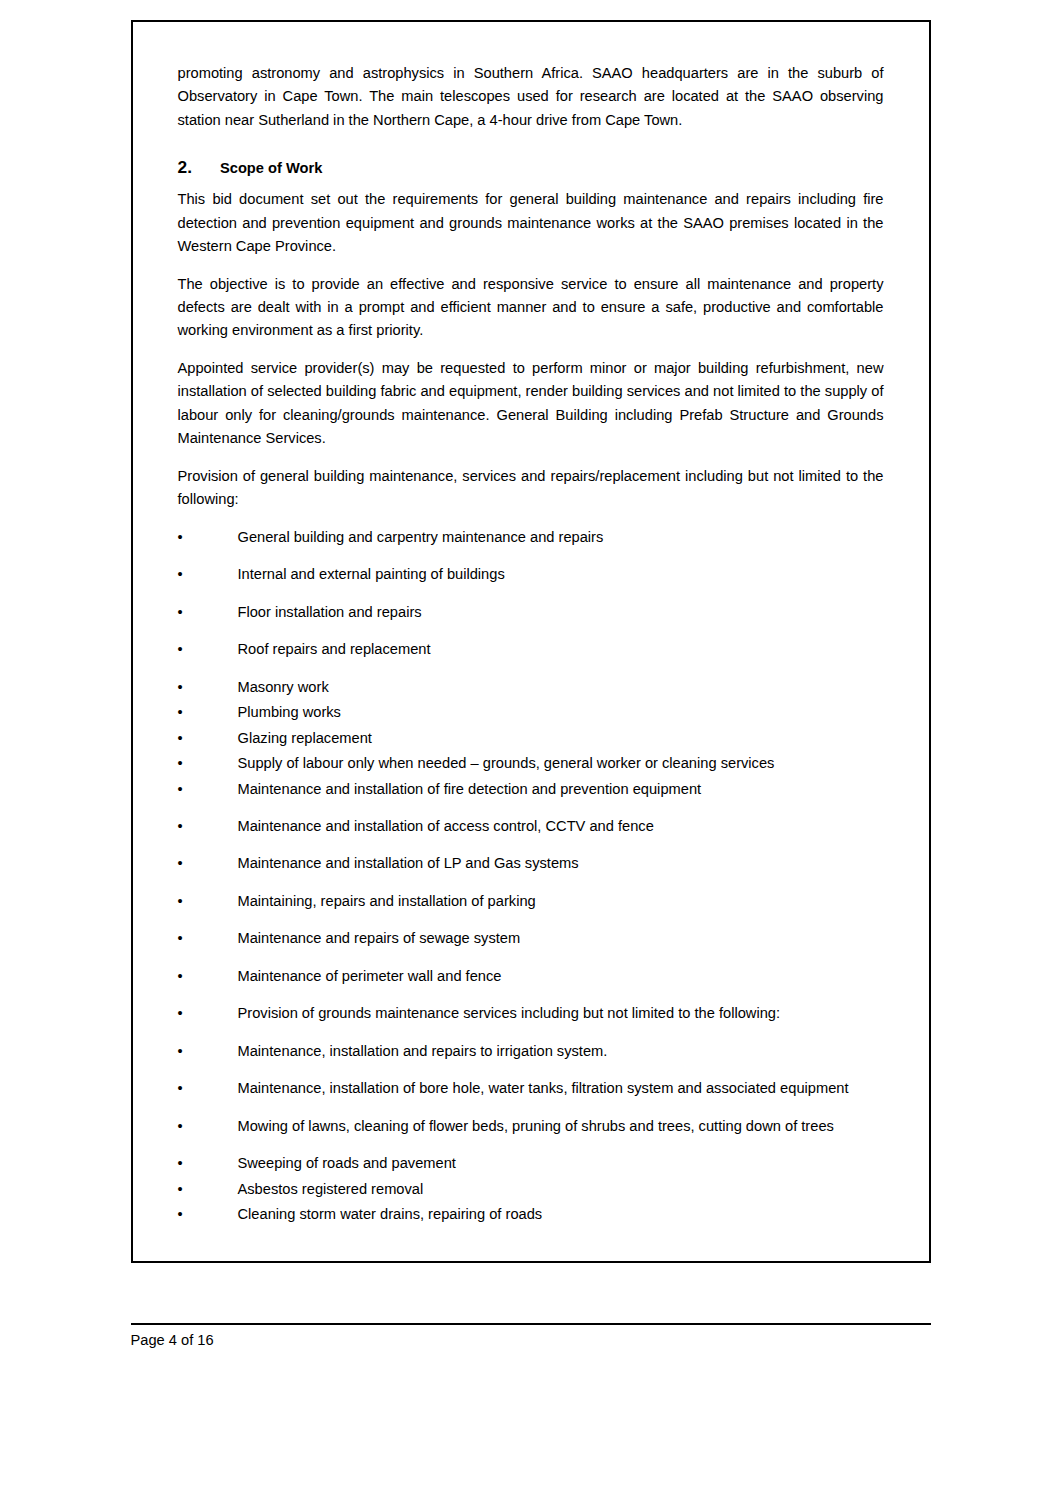promoting astronomy and astrophysics in Southern Africa. SAAO headquarters are in the suburb of Observatory in Cape Town. The main telescopes used for research are located at the SAAO observing station near Sutherland in the Northern Cape, a 4-hour drive from Cape Town.
2. Scope of Work
This bid document set out the requirements for general building maintenance and repairs including fire detection and prevention equipment and grounds maintenance works at the SAAO premises located in the Western Cape Province.
The objective is to provide an effective and responsive service to ensure all maintenance and property defects are dealt with in a prompt and efficient manner and to ensure a safe, productive and comfortable working environment as a first priority.
Appointed service provider(s) may be requested to perform minor or major building refurbishment, new installation of selected building fabric and equipment, render building services and not limited to the supply of labour only for cleaning/grounds maintenance. General Building including Prefab Structure and Grounds Maintenance Services.
Provision of general building maintenance, services and repairs/replacement including but not limited to the following:
•General building and carpentry maintenance and repairs
•Internal and external painting of buildings
•Floor installation and repairs
•Roof repairs and replacement
•Masonry work
•Plumbing works
•Glazing replacement
•Supply of labour only when needed – grounds, general worker or cleaning services
•Maintenance and installation of fire detection and prevention equipment
•Maintenance and installation of access control, CCTV and fence
•Maintenance and installation of LP and Gas systems
•Maintaining, repairs and installation of parking
•Maintenance and repairs of sewage system
•Maintenance of perimeter wall and fence
•Provision of grounds maintenance services including but not limited to the following:
•Maintenance, installation and repairs to irrigation system.
•Maintenance, installation of bore hole, water tanks, filtration system and associated equipment
•Mowing of lawns, cleaning of flower beds, pruning of shrubs and trees, cutting down of trees
•Sweeping of roads and pavement
•Asbestos registered removal
•Cleaning storm water drains, repairing of roads
Page 4 of 16